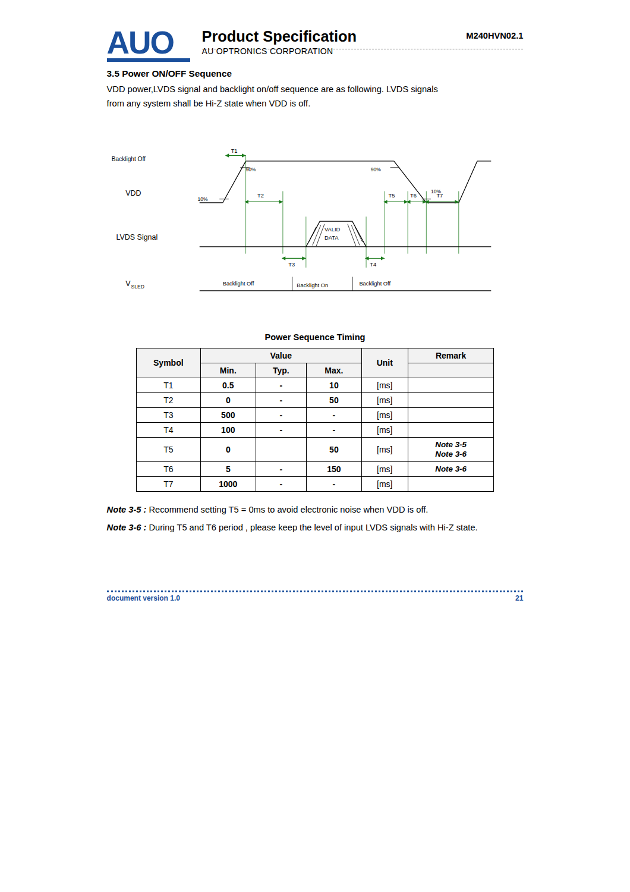AUO
Product Specification
AU OPTRONICS CORPORATION
M240HVN02.1
3.5 Power ON/OFF Sequence
VDD power,LVDS signal and backlight on/off sequence are as following. LVDS signals
from any system shall be Hi-Z state when VDD is off.
Backlight Off VDD LVDS Signal V SLED 10% 90% 90% 10% T1 T2 T5 T6 T7 VALID DATA T3 T4 Backlight Off Backlight On Backlight Off
Power Sequence Timing
| Symbol | Value | Unit | Remark |
| --- | --- | --- | --- |
| Min. | Typ. | Max. | |
| T1 | 0.5 | - | 10 | [ms] | |
| T2 | 0 | - | 50 | [ms] | |
| T3 | 500 | - | - | [ms] | |
| T4 | 100 | - | - | [ms] | |
| T5 | 0 | | 50 | [ms] | Note 3-5 Note 3-6 |
| T6 | 5 | - | 150 | [ms] | Note 3-6 |
| T7 | 1000 | - | - | [ms] | |
Note 3-5 : Recommend setting T5 = 0ms to avoid electronic noise when VDD is off.
Note 3-6 : During T5 and T6 period , please keep the level of input LVDS signals with Hi-Z state.
document version 1.0
21